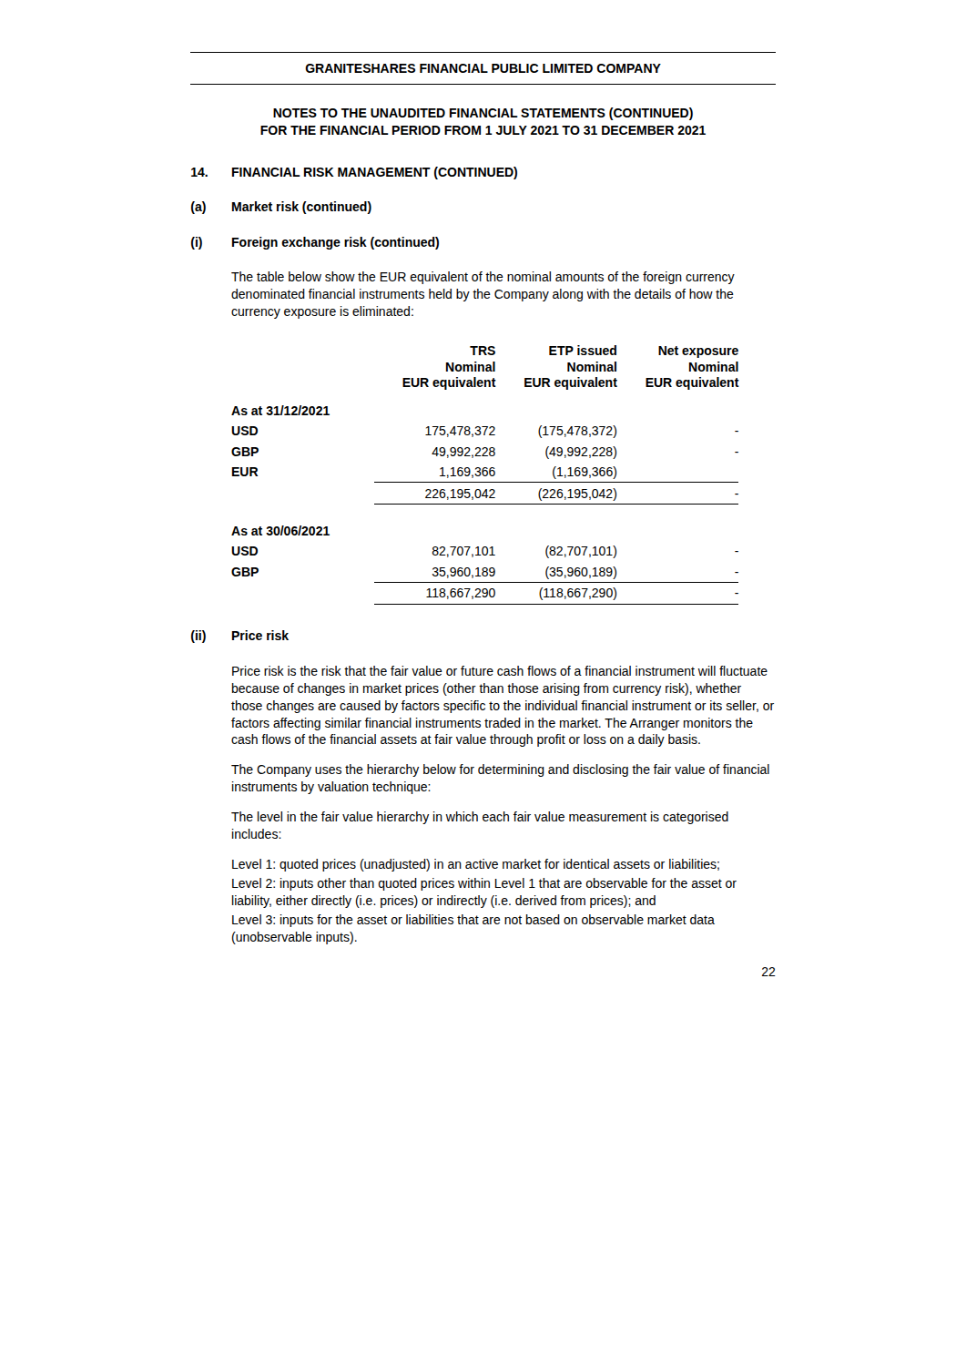GRANITESHARES FINANCIAL PUBLIC LIMITED COMPANY
NOTES TO THE UNAUDITED FINANCIAL STATEMENTS (CONTINUED)
FOR THE FINANCIAL PERIOD FROM 1 JULY 2021 TO 31 DECEMBER 2021
14.
FINANCIAL RISK MANAGEMENT (CONTINUED)
(a)
Market risk (continued)
(i)
Foreign exchange risk (continued)
The table below show the EUR equivalent of the nominal amounts of the foreign currency denominated financial instruments held by the Company along with the details of how the currency exposure is eliminated:
| | TRS Nominal EUR equivalent | ETP issued Nominal EUR equivalent | Net exposure Nominal EUR equivalent |
| --- | --- | --- | --- |
| As at 31/12/2021 | | | |
| USD | 175,478,372 | (175,478,372) | - |
| GBP | 49,992,228 | (49,992,228) | - |
| EUR | 1,169,366 | (1,169,366) | |
| | 226,195,042 | (226,195,042) | - |
| As at 30/06/2021 | | | |
| USD | 82,707,101 | (82,707,101) | - |
| GBP | 35,960,189 | (35,960,189) | - |
| | 118,667,290 | (118,667,290) | - |
(ii)
Price risk
Price risk is the risk that the fair value or future cash flows of a financial instrument will fluctuate because of changes in market prices (other than those arising from currency risk), whether those changes are caused by factors specific to the individual financial instrument or its seller, or factors affecting similar financial instruments traded in the market. The Arranger monitors the cash flows of the financial assets at fair value through profit or loss on a daily basis.
The Company uses the hierarchy below for determining and disclosing the fair value of financial instruments by valuation technique:
The level in the fair value hierarchy in which each fair value measurement is categorised includes:
Level 1: quoted prices (unadjusted) in an active market for identical assets or liabilities;
Level 2: inputs other than quoted prices within Level 1 that are observable for the asset or liability, either directly (i.e. prices) or indirectly (i.e. derived from prices); and
Level 3: inputs for the asset or liabilities that are not based on observable market data (unobservable inputs).
22